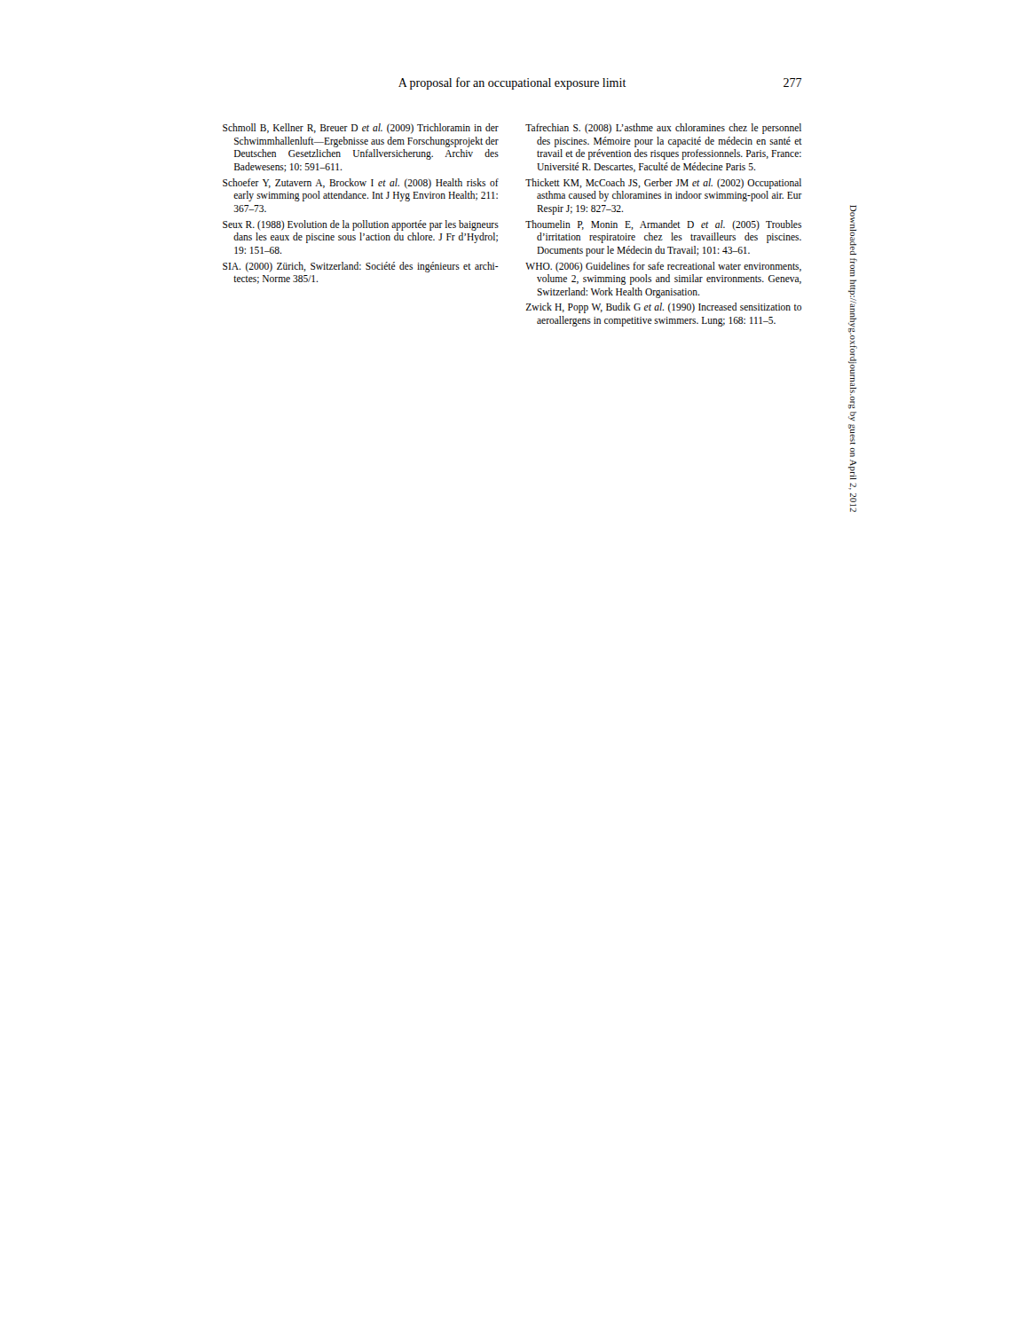A proposal for an occupational exposure limit
277
Schmoll B, Kellner R, Breuer D et al. (2009) Trichloramin in der Schwimmhallenluft—Ergebnisse aus dem Forschungsprojekt der Deutschen Gesetzlichen Unfallversicherung. Archiv des Badewesens; 10: 591–611.
Schoefer Y, Zutavern A, Brockow I et al. (2008) Health risks of early swimming pool attendance. Int J Hyg Environ Health; 211: 367–73.
Seux R. (1988) Evolution de la pollution apportée par les baigneurs dans les eaux de piscine sous l’action du chlore. J Fr d’Hydrol; 19: 151–68.
SIA. (2000) Zürich, Switzerland: Société des ingénieurs et architectes; Norme 385/1.
Tafrechian S. (2008) L’asthme aux chloramines chez le personnel des piscines. Mémoire pour la capacité de médecin en santé et travail et de prévention des risques professionnels. Paris, France: Université R. Descartes, Faculté de Médecine Paris 5.
Thickett KM, McCoach JS, Gerber JM et al. (2002) Occupational asthma caused by chloramines in indoor swimming-pool air. Eur Respir J; 19: 827–32.
Thoumelin P, Monin E, Armandet D et al. (2005) Troubles d’irritation respiratoire chez les travailleurs des piscines. Documents pour le Médecin du Travail; 101: 43–61.
WHO. (2006) Guidelines for safe recreational water environments, volume 2, swimming pools and similar environments. Geneva, Switzerland: Work Health Organisation.
Zwick H, Popp W, Budik G et al. (1990) Increased sensitization to aeroallergens in competitive swimmers. Lung; 168: 111–5.
Downloaded from http://annhyg.oxfordjournals.org by guest on April 2, 2012